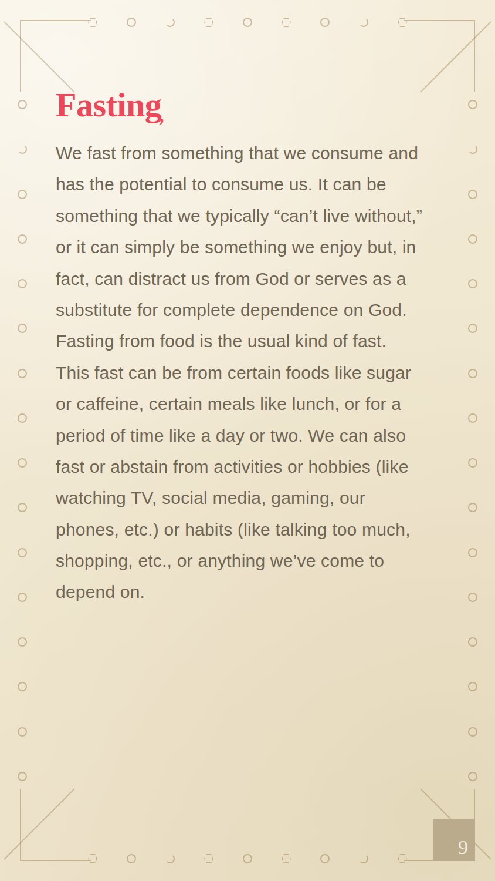Fasting’
We fast from something that we consume and has the potential to consume us. It can be something that we typically “can’t live without,” or it can simply be something we enjoy but, in fact, can distract us from God or serves as a substitute for complete dependence on God. Fasting from food is the usual kind of fast. This fast can be from certain foods like sugar or caffeine, certain meals like lunch, or for a period of time like a day or two. We can also fast or abstain from activities or hobbies (like watching TV, social media, gaming, our phones, etc.) or habits (like talking too much, shopping, etc., or anything we’ve come to depend on.
9